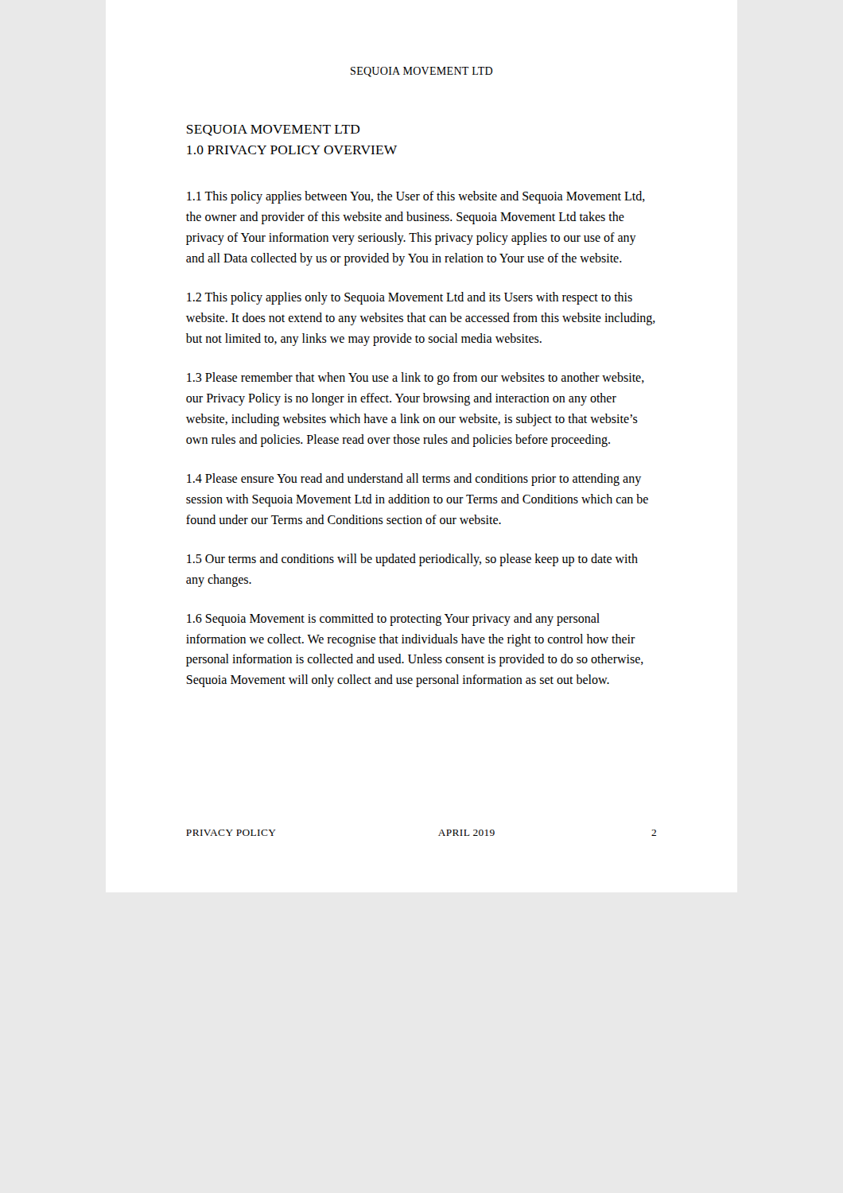SEQUOIA MOVEMENT LTD
SEQUOIA MOVEMENT LTD 1.0 PRIVACY POLICY OVERVIEW
1.1 This policy applies between You, the User of this website and Sequoia Movement Ltd, the owner and provider of this website and business. Sequoia Movement Ltd takes the privacy of Your information very seriously. This privacy policy applies to our use of any and all Data collected by us or provided by You in relation to Your use of the website.
1.2 This policy applies only to Sequoia Movement Ltd and its Users with respect to this website. It does not extend to any websites that can be accessed from this website including, but not limited to, any links we may provide to social media websites.
1.3 Please remember that when You use a link to go from our websites to another website, our Privacy Policy is no longer in effect. Your browsing and interaction on any other website, including websites which have a link on our website, is subject to that website’s own rules and policies. Please read over those rules and policies before proceeding.
1.4 Please ensure You read and understand all terms and conditions prior to attending any session with Sequoia Movement Ltd in addition to our Terms and Conditions which can be found under our Terms and Conditions section of our website.
1.5 Our terms and conditions will be updated periodically, so please keep up to date with any changes.
1.6 Sequoia Movement is committed to protecting Your privacy and any personal information we collect. We recognise that individuals have the right to control how their personal information is collected and used. Unless consent is provided to do so otherwise, Sequoia Movement will only collect and use personal information as set out below.
PRIVACY POLICY
APRIL 2019
2